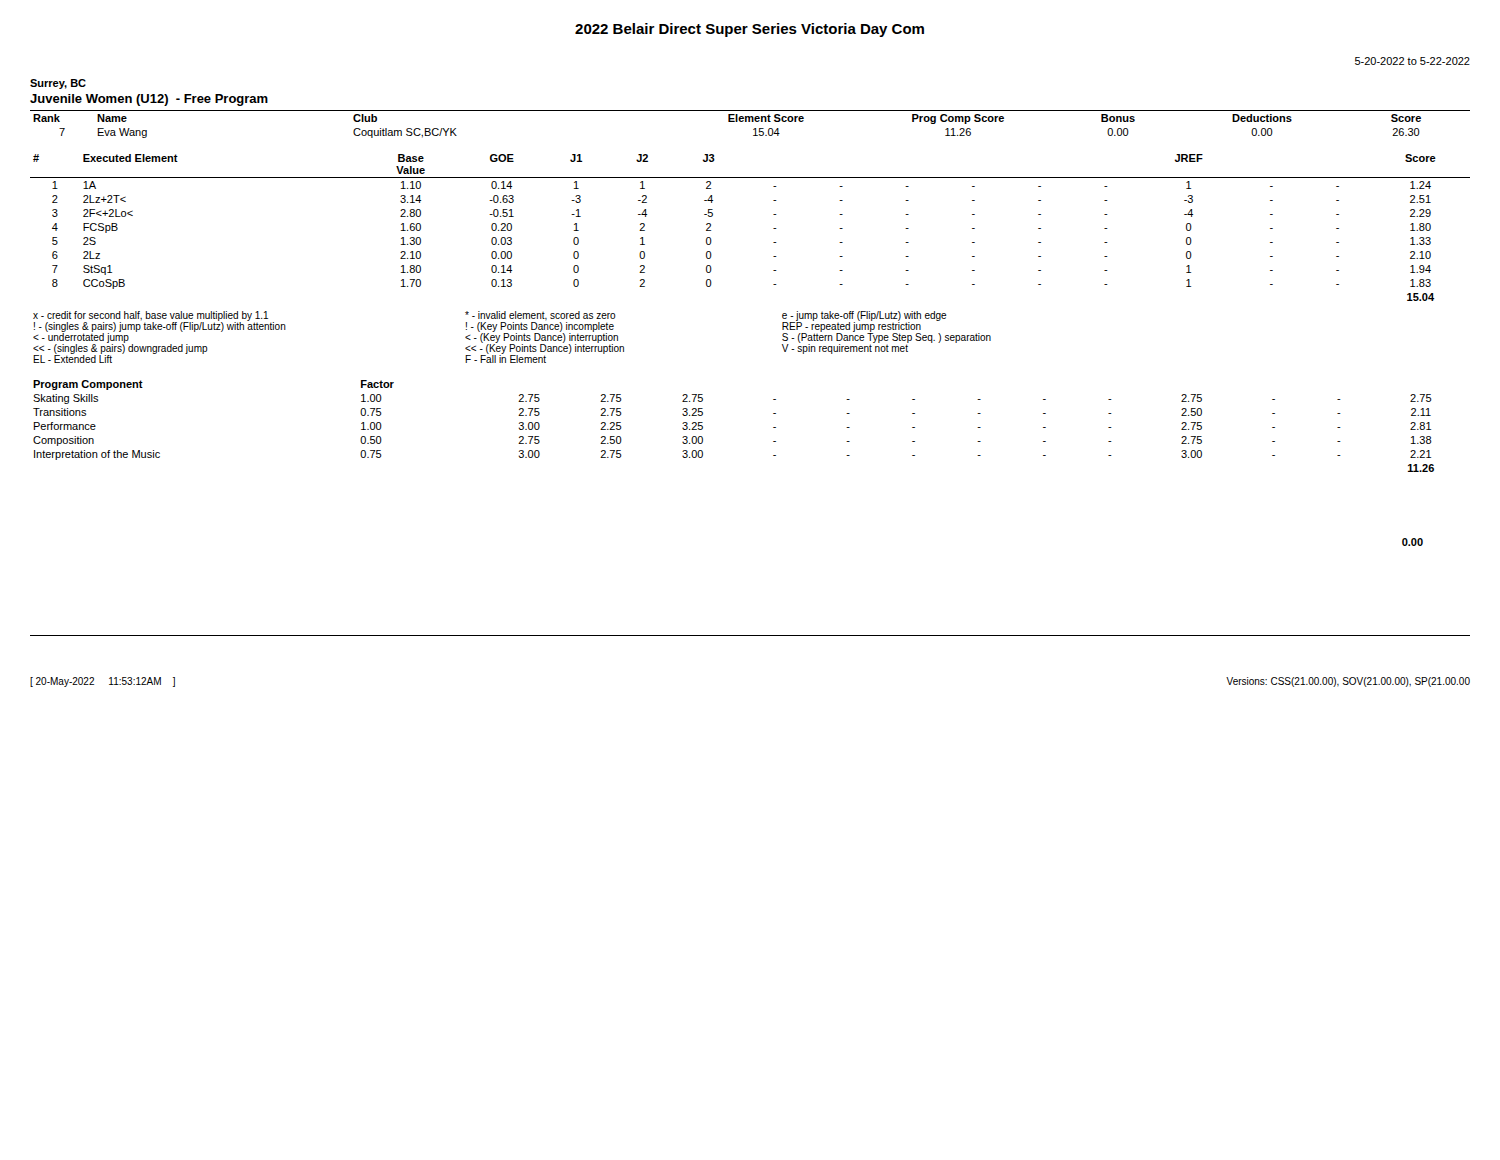2022 Belair Direct Super Series Victoria Day Com
5-20-2022 to 5-22-2022
Surrey, BC
Juvenile Women (U12) - Free Program
| Rank | Name | Club | Element Score | Prog Comp Score | Bonus | Deductions | Score |
| --- | --- | --- | --- | --- | --- | --- | --- |
| 7 | Eva Wang | Coquitlam SC,BC/YK | 15.04 | 11.26 | 0.00 | 0.00 | 26.30 |
| # | Executed Element | Base Value | GOE | J1 | J2 | J3 | | | | | | | JREF | | | Score |
| --- | --- | --- | --- | --- | --- | --- | --- | --- | --- | --- | --- | --- | --- | --- | --- | --- |
| 1 | 1A | 1.10 | 0.14 | 1 | 1 | 2 | - | - | - | - | - | - | 1 | - | - | 1.24 |
| 2 | 2Lz+2T< | 3.14 | -0.63 | -3 | -2 | -4 | - | - | - | - | - | - | -3 | - | - | 2.51 |
| 3 | 2F<+2Lo< | 2.80 | -0.51 | -1 | -4 | -5 | - | - | - | - | - | - | -4 | - | - | 2.29 |
| 4 | FCSpB | 1.60 | 0.20 | 1 | 2 | 2 | - | - | - | - | - | - | 0 | - | - | 1.80 |
| 5 | 2S | 1.30 | 0.03 | 0 | 1 | 0 | - | - | - | - | - | - | 0 | - | - | 1.33 |
| 6 | 2Lz | 2.10 | 0.00 | 0 | 0 | 0 | - | - | - | - | - | - | 0 | - | - | 2.10 |
| 7 | StSq1 | 1.80 | 0.14 | 0 | 2 | 0 | - | - | - | - | - | - | 1 | - | - | 1.94 |
| 8 | CCoSpB | 1.70 | 0.13 | 0 | 2 | 0 | - | - | - | - | - | - | 1 | - | - | 1.83 |
| | 15.04 |
| x - credit for second half, base value multiplied by 1.1 | * - invalid element, scored as zero | e - jump take-off (Flip/Lutz) with edge |
| ! - (singles & pairs) jump take-off (Flip/Lutz) with attention | ! - (Key Points Dance) incomplete | REP - repeated jump restriction |
| < - underrotated jump | < - (Key Points Dance) interruption | S - (Pattern Dance Type Step Seq. ) separation |
| << - (singles & pairs) downgraded jump | << - (Key Points Dance) interruption | V - spin requirement not met |
| EL - Extended Lift | F - Fall in Element | |
| Program Component | Factor | | | | | | | | | | | | | |
| --- | --- | --- | --- | --- | --- | --- | --- | --- | --- | --- | --- | --- | --- | --- |
| Skating Skills | 1.00 | 2.75 | 2.75 | 2.75 | - | - | - | - | - | - | 2.75 | - | - | 2.75 |
| Transitions | 0.75 | 2.75 | 2.75 | 3.25 | - | - | - | - | - | - | 2.50 | - | - | 2.11 |
| Performance | 1.00 | 3.00 | 2.25 | 3.25 | - | - | - | - | - | - | 2.75 | - | - | 2.81 |
| Composition | 0.50 | 2.75 | 2.50 | 3.00 | - | - | - | - | - | - | 2.75 | - | - | 1.38 |
| Interpretation of the Music | 0.75 | 3.00 | 2.75 | 3.00 | - | - | - | - | - | - | 3.00 | - | - | 2.21 |
| | 11.26 |
| | 0.00 |
[ 20-May-2022 11:53:12AM ]
Versions: CSS(21.00.00), SOV(21.00.00), SP(21.00.00